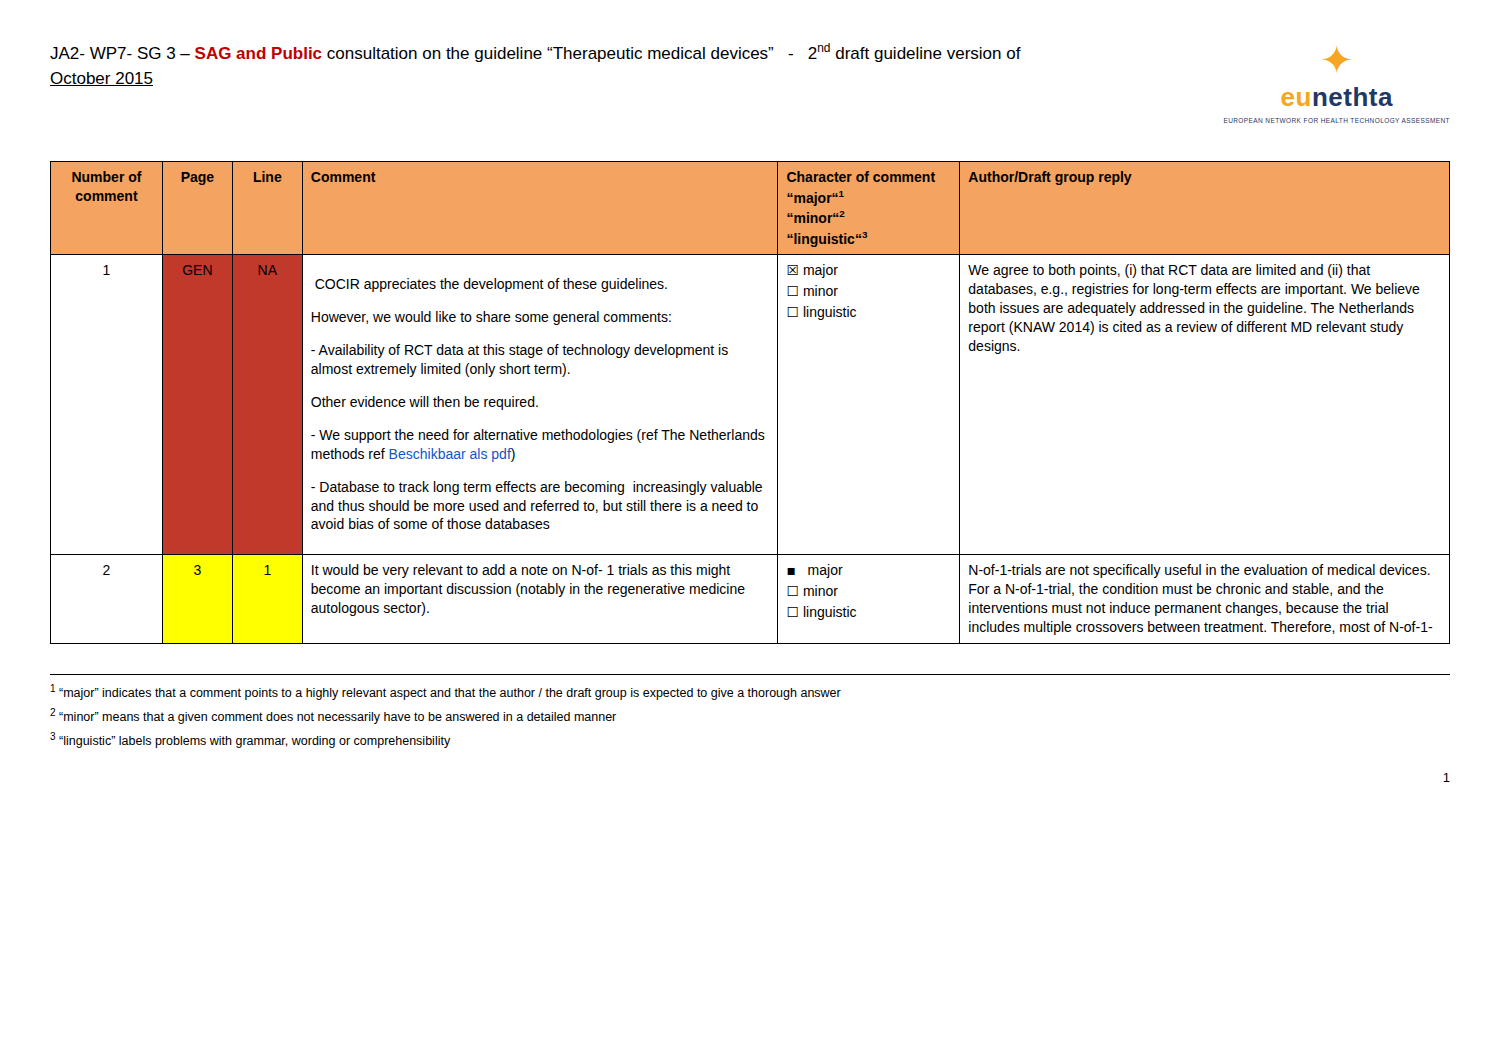JA2- WP7- SG 3 – SAG and Public consultation on the guideline “Therapeutic medical devices” - 2nd draft guideline version of October 2015
✦
eunethta
European Network for Health Technology Assessment
| Number of comment | Page | Line | Comment | Character of comment “major“ 1 “minor“ 2 “linguistic“ 3 | Author/Draft group reply |
| --- | --- | --- | --- | --- | --- |
| 1 | GEN | NA | COCIR appreciates the development of these guidelines. However, we would like to share some general comments: - Availability of RCT data at this stage of technology development is almost extremely limited (only short term). Other evidence will then be required. - We support the need for alternative methodologies (ref The Netherlands methods ref Beschikbaar als pdf ) - Database to track long term effects are becoming increasingly valuable and thus should be more used and referred to, but still there is a need to avoid bias of some of those databases | ☒ major ☐ minor ☐ linguistic | We agree to both points, (i) that RCT data are limited and (ii) that databases, e.g., registries for long-term effects are important. We believe both issues are adequately addressed in the guideline. The Netherlands report (KNAW 2014) is cited as a review of different MD relevant study designs. |
| 2 | 3 | 1 | It would be very relevant to add a note on N-of- 1 trials as this might become an important discussion (notably in the regenerative medicine autologous sector). | ▪ major ☐ minor ☐ linguistic | N-of-1-trials are not specifically useful in the evaluation of medical devices. For a N-of-1-trial, the condition must be chronic and stable, and the interventions must not induce permanent changes, because the trial includes multiple crossovers between treatment. Therefore, most of N-of-1- |
1 “major” indicates that a comment points to a highly relevant aspect and that the author / the draft group is expected to give a thorough answer
2 “minor” means that a given comment does not necessarily have to be answered in a detailed manner
3 “linguistic” labels problems with grammar, wording or comprehensibility
1